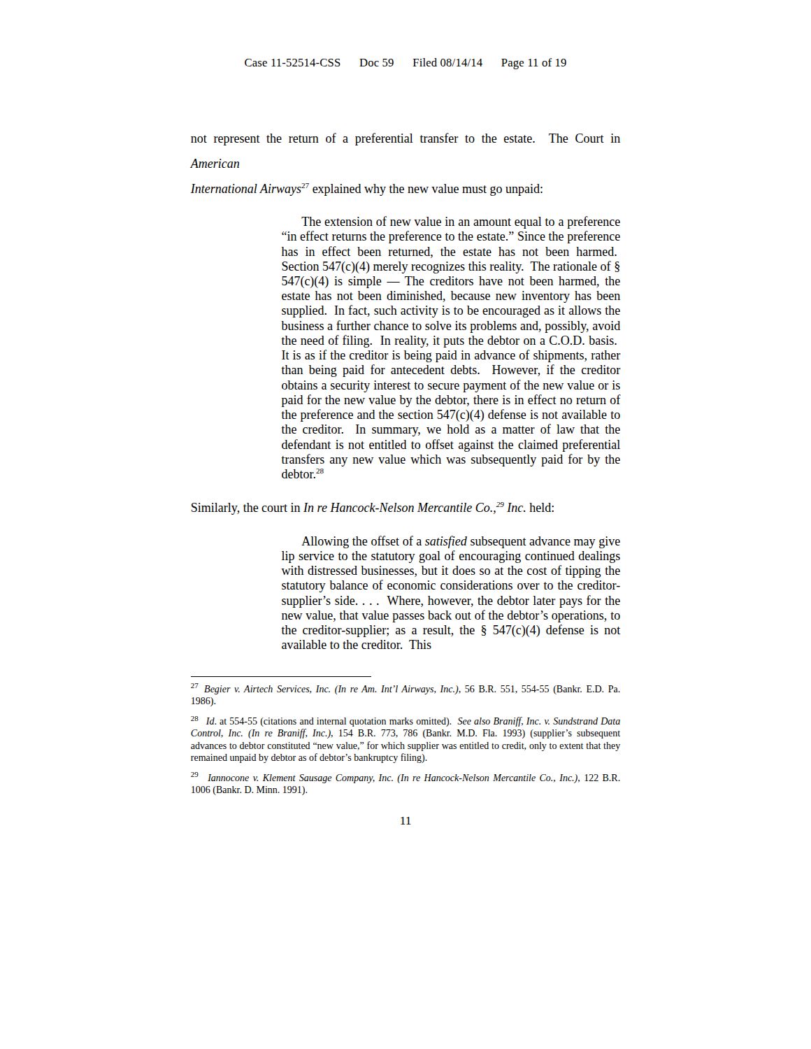Case 11-52514-CSS Doc 59 Filed 08/14/14 Page 11 of 19
not represent the return of a preferential transfer to the estate. The Court in American
International Airways27 explained why the new value must go unpaid:
The extension of new value in an amount equal to a preference “in effect returns the preference to the estate.” Since the preference has in effect been returned, the estate has not been harmed. Section 547(c)(4) merely recognizes this reality. The rationale of § 547(c)(4) is simple — The creditors have not been harmed, the estate has not been diminished, because new inventory has been supplied. In fact, such activity is to be encouraged as it allows the business a further chance to solve its problems and, possibly, avoid the need of filing. In reality, it puts the debtor on a C.O.D. basis. It is as if the creditor is being paid in advance of shipments, rather than being paid for antecedent debts. However, if the creditor obtains a security interest to secure payment of the new value or is paid for the new value by the debtor, there is in effect no return of the preference and the section 547(c)(4) defense is not available to the creditor. In summary, we hold as a matter of law that the defendant is not entitled to offset against the claimed preferential transfers any new value which was subsequently paid for by the debtor.28
Similarly, the court in In re Hancock-Nelson Mercantile Co.,29 Inc. held:
Allowing the offset of a satisfied subsequent advance may give lip service to the statutory goal of encouraging continued dealings with distressed businesses, but it does so at the cost of tipping the statutory balance of economic considerations over to the creditor-supplier’s side. . . . Where, however, the debtor later pays for the new value, that value passes back out of the debtor’s operations, to the creditor-supplier; as a result, the § 547(c)(4) defense is not available to the creditor. This
27 Begier v. Airtech Services, Inc. (In re Am. Int’l Airways, Inc.), 56 B.R. 551, 554-55 (Bankr. E.D. Pa. 1986).
28 Id. at 554-55 (citations and internal quotation marks omitted). See also Braniff, Inc. v. Sundstrand Data Control, Inc. (In re Braniff, Inc.), 154 B.R. 773, 786 (Bankr. M.D. Fla. 1993) (supplier’s subsequent advances to debtor constituted “new value,” for which supplier was entitled to credit, only to extent that they remained unpaid by debtor as of debtor’s bankruptcy filing).
29 Iannocone v. Klement Sausage Company, Inc. (In re Hancock-Nelson Mercantile Co., Inc.), 122 B.R. 1006 (Bankr. D. Minn. 1991).
11